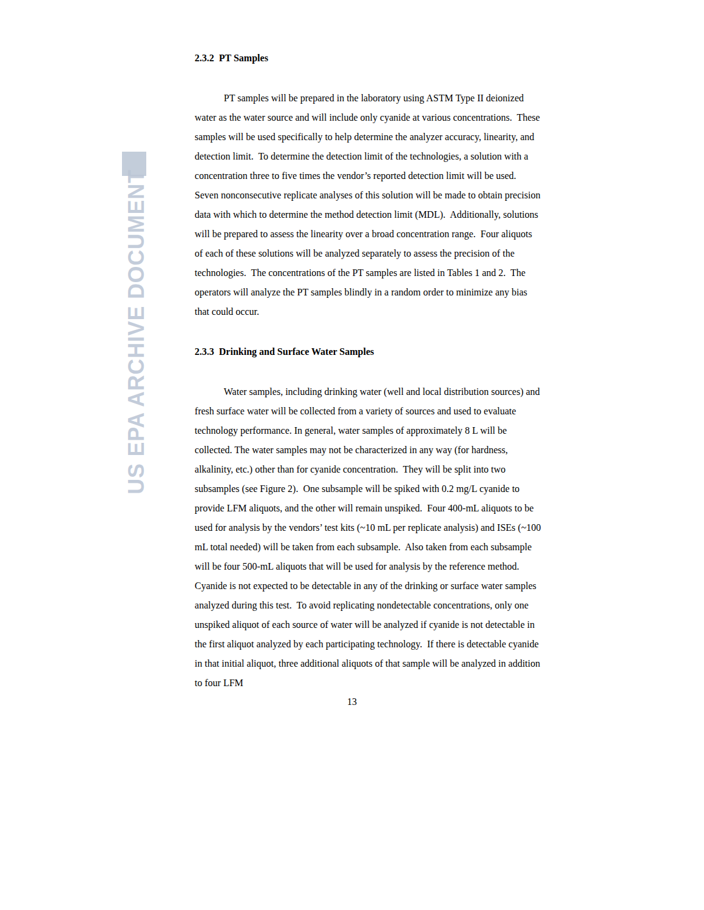US EPA ARCHIVE DOCUMENT
2.3.2 PT Samples
PT samples will be prepared in the laboratory using ASTM Type II deionized water as the water source and will include only cyanide at various concentrations. These samples will be used specifically to help determine the analyzer accuracy, linearity, and detection limit. To determine the detection limit of the technologies, a solution with a concentration three to five times the vendor’s reported detection limit will be used. Seven nonconsecutive replicate analyses of this solution will be made to obtain precision data with which to determine the method detection limit (MDL). Additionally, solutions will be prepared to assess the linearity over a broad concentration range. Four aliquots of each of these solutions will be analyzed separately to assess the precision of the technologies. The concentrations of the PT samples are listed in Tables 1 and 2. The operators will analyze the PT samples blindly in a random order to minimize any bias that could occur.
2.3.3 Drinking and Surface Water Samples
Water samples, including drinking water (well and local distribution sources) and fresh surface water will be collected from a variety of sources and used to evaluate technology performance. In general, water samples of approximately 8 L will be collected. The water samples may not be characterized in any way (for hardness, alkalinity, etc.) other than for cyanide concentration. They will be split into two subsamples (see Figure 2). One subsample will be spiked with 0.2 mg/L cyanide to provide LFM aliquots, and the other will remain unspiked. Four 400-mL aliquots to be used for analysis by the vendors’ test kits (~10 mL per replicate analysis) and ISEs (~100 mL total needed) will be taken from each subsample. Also taken from each subsample will be four 500-mL aliquots that will be used for analysis by the reference method. Cyanide is not expected to be detectable in any of the drinking or surface water samples analyzed during this test. To avoid replicating nondetectable concentrations, only one unspiked aliquot of each source of water will be analyzed if cyanide is not detectable in the first aliquot analyzed by each participating technology. If there is detectable cyanide in that initial aliquot, three additional aliquots of that sample will be analyzed in addition to four LFM
13